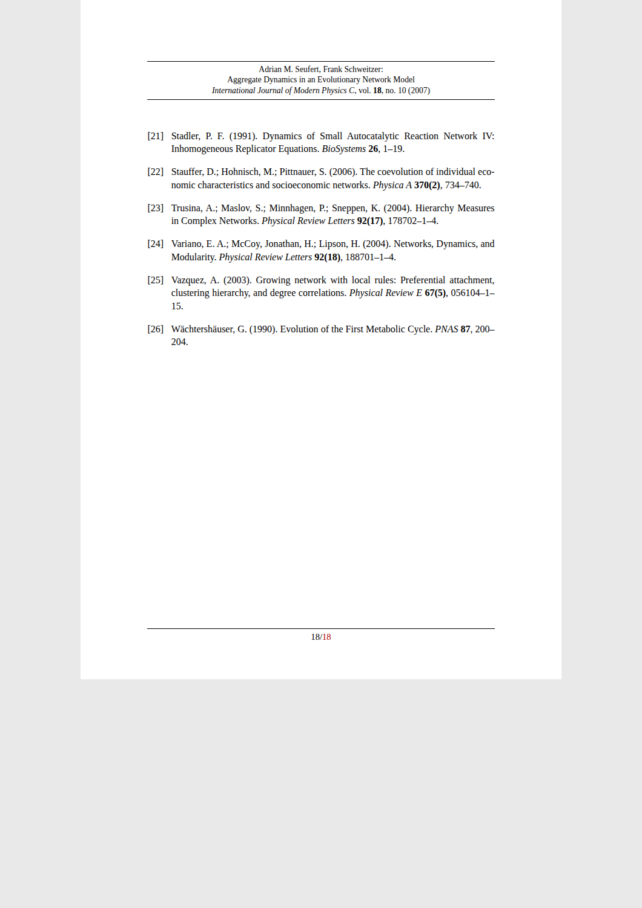Adrian M. Seufert, Frank Schweitzer:
Aggregate Dynamics in an Evolutionary Network Model
International Journal of Modern Physics C, vol. 18, no. 10 (2007)
[21] Stadler, P. F. (1991). Dynamics of Small Autocatalytic Reaction Network IV: Inhomogeneous Replicator Equations. BioSystems 26, 1–19.
[22] Stauffer, D.; Hohnisch, M.; Pittnauer, S. (2006). The coevolution of individual economic characteristics and socioeconomic networks. Physica A 370(2), 734–740.
[23] Trusina, A.; Maslov, S.; Minnhagen, P.; Sneppen, K. (2004). Hierarchy Measures in Complex Networks. Physical Review Letters 92(17), 178702–1–4.
[24] Variano, E. A.; McCoy, Jonathan, H.; Lipson, H. (2004). Networks, Dynamics, and Modularity. Physical Review Letters 92(18), 188701–1–4.
[25] Vazquez, A. (2003). Growing network with local rules: Preferential attachment, clustering hierarchy, and degree correlations. Physical Review E 67(5), 056104–1–15.
[26] Wächtershäuser, G. (1990). Evolution of the First Metabolic Cycle. PNAS 87, 200–204.
18/18